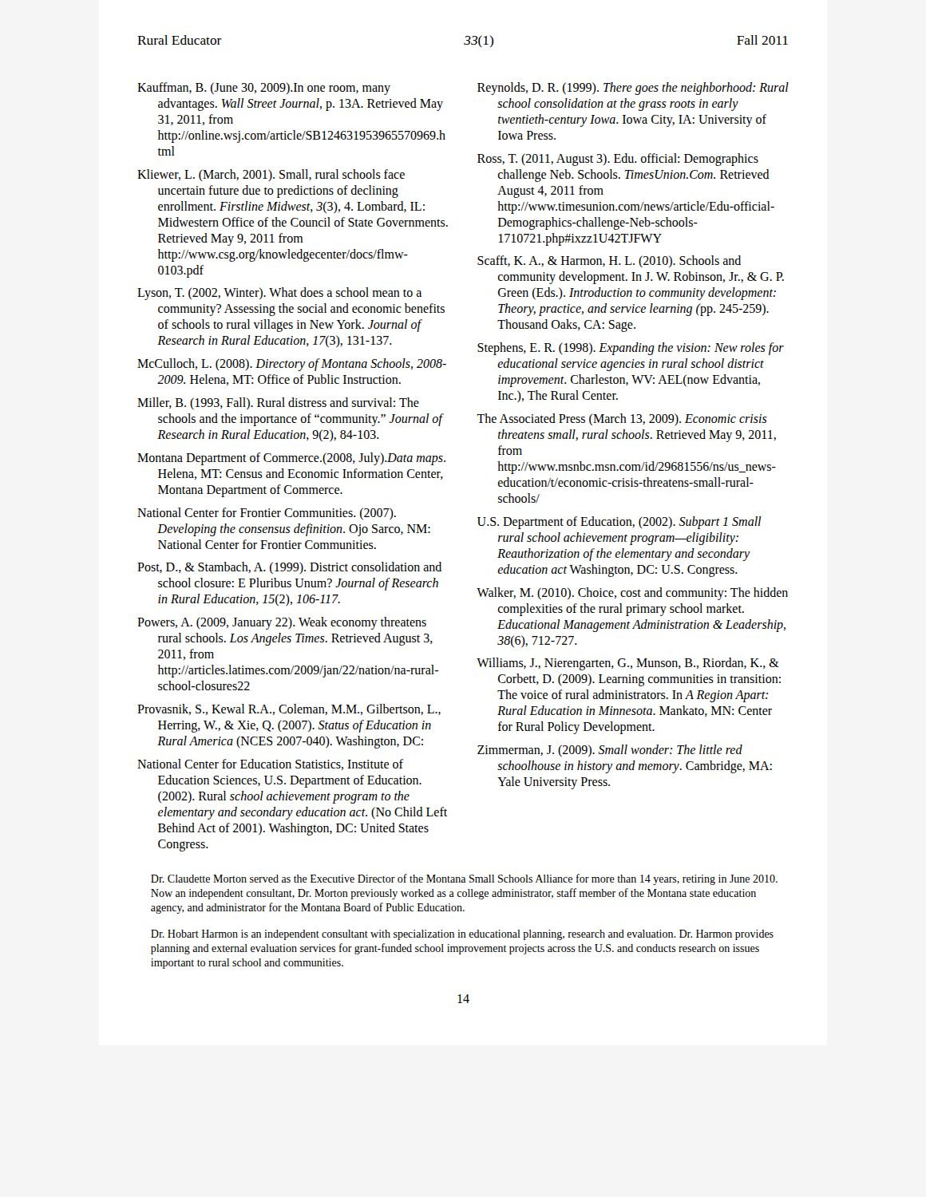Rural Educator
33(1)
Fall 2011
Kauffman, B. (June 30, 2009).In one room, many advantages. Wall Street Journal, p. 13A. Retrieved May 31, 2011, from http://online.wsj.com/article/SB124631953965570969.html
Kliewer, L. (March, 2001). Small, rural schools face uncertain future due to predictions of declining enrollment. Firstline Midwest, 3(3), 4. Lombard, IL: Midwestern Office of the Council of State Governments. Retrieved May 9, 2011 from http://www.csg.org/knowledgecenter/docs/flmw-0103.pdf
Lyson, T. (2002, Winter). What does a school mean to a community? Assessing the social and economic benefits of schools to rural villages in New York. Journal of Research in Rural Education, 17(3), 131-137.
McCulloch, L. (2008). Directory of Montana Schools, 2008-2009. Helena, MT: Office of Public Instruction.
Miller, B. (1993, Fall). Rural distress and survival: The schools and the importance of “community.” Journal of Research in Rural Education, 9(2), 84-103.
Montana Department of Commerce.(2008, July).Data maps. Helena, MT: Census and Economic Information Center, Montana Department of Commerce.
National Center for Frontier Communities. (2007). Developing the consensus definition. Ojo Sarco, NM: National Center for Frontier Communities.
Post, D., & Stambach, A. (1999). District consolidation and school closure: E Pluribus Unum? Journal of Research in Rural Education, 15(2), 106-117.
Powers, A. (2009, January 22). Weak economy threatens rural schools. Los Angeles Times. Retrieved August 3, 2011, from http://articles.latimes.com/2009/jan/22/nation/na-rural-school-closures22
Provasnik, S., Kewal R.A., Coleman, M.M., Gilbertson, L., Herring, W., & Xie, Q. (2007). Status of Education in Rural America (NCES 2007-040). Washington, DC:
National Center for Education Statistics, Institute of Education Sciences, U.S. Department of Education. (2002). Rural school achievement program to the elementary and secondary education act. (No Child Left Behind Act of 2001). Washington, DC: United States Congress.
Reynolds, D. R. (1999). There goes the neighborhood: Rural school consolidation at the grass roots in early twentieth-century Iowa. Iowa City, IA: University of Iowa Press.
Ross, T. (2011, August 3). Edu. official: Demographics challenge Neb. Schools. TimesUnion.Com. Retrieved August 4, 2011 from http://www.timesunion.com/news/article/Edu-official-Demographics-challenge-Neb-schools-1710721.php#ixzz1U42TJFWY
Scafft, K. A., & Harmon, H. L. (2010). Schools and community development. In J. W. Robinson, Jr., & G. P. Green (Eds.). Introduction to community development: Theory, practice, and service learning (pp. 245-259). Thousand Oaks, CA: Sage.
Stephens, E. R. (1998). Expanding the vision: New roles for educational service agencies in rural school district improvement. Charleston, WV: AEL(now Edvantia, Inc.), The Rural Center.
The Associated Press (March 13, 2009). Economic crisis threatens small, rural schools. Retrieved May 9, 2011, from http://www.msnbc.msn.com/id/29681556/ns/us_news-education/t/economic-crisis-threatens-small-rural-schools/
U.S. Department of Education, (2002). Subpart 1 Small rural school achievement program—eligibility: Reauthorization of the elementary and secondary education act Washington, DC: U.S. Congress.
Walker, M. (2010). Choice, cost and community: The hidden complexities of the rural primary school market. Educational Management Administration & Leadership, 38(6), 712-727.
Williams, J., Nierengarten, G., Munson, B., Riordan, K., & Corbett, D. (2009). Learning communities in transition: The voice of rural administrators. In A Region Apart: Rural Education in Minnesota. Mankato, MN: Center for Rural Policy Development.
Zimmerman, J. (2009). Small wonder: The little red schoolhouse in history and memory. Cambridge, MA: Yale University Press.
Dr. Claudette Morton served as the Executive Director of the Montana Small Schools Alliance for more than 14 years, retiring in June 2010. Now an independent consultant, Dr. Morton previously worked as a college administrator, staff member of the Montana state education agency, and administrator for the Montana Board of Public Education.
Dr. Hobart Harmon is an independent consultant with specialization in educational planning, research and evaluation. Dr. Harmon provides planning and external evaluation services for grant-funded school improvement projects across the U.S. and conducts research on issues important to rural school and communities.
14